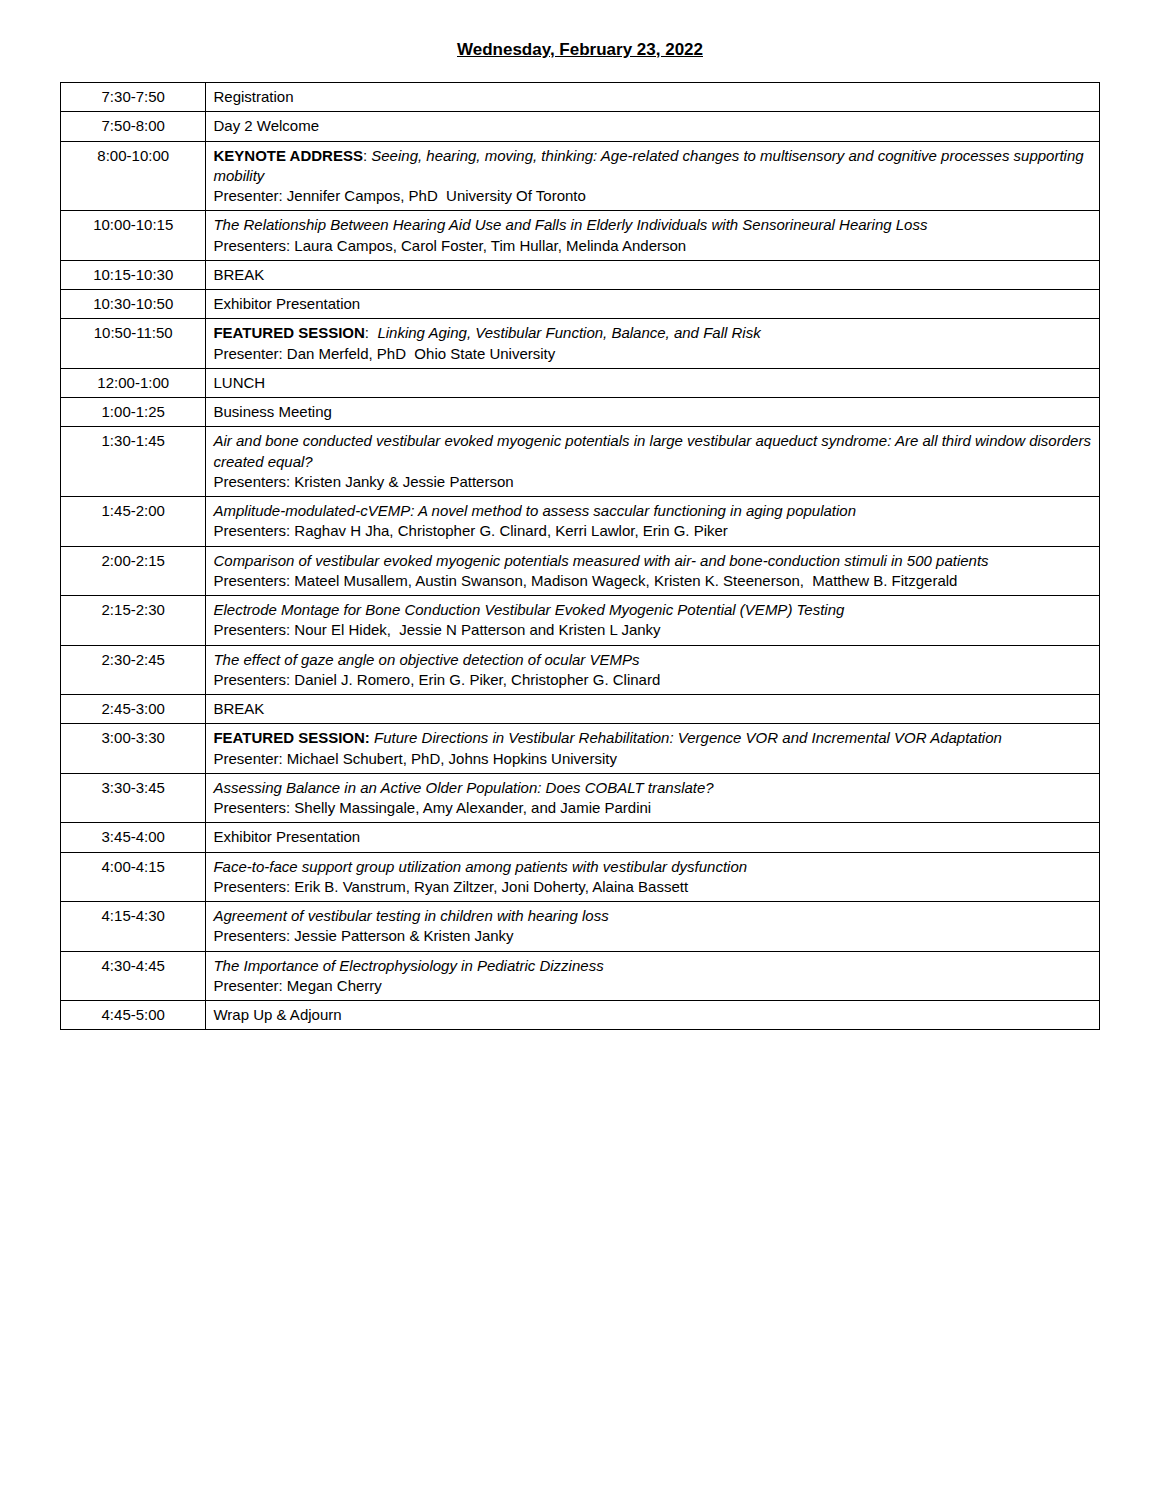Wednesday, February 23, 2022
| 7:30-7:50 | Registration |
| 7:50-8:00 | Day 2 Welcome |
| 8:00-10:00 | KEYNOTE ADDRESS : Seeing, hearing, moving, thinking: Age-related changes to multisensory and cognitive processes supporting mobility Presenter: Jennifer Campos, PhD University Of Toronto |
| 10:00-10:15 | The Relationship Between Hearing Aid Use and Falls in Elderly Individuals with Sensorineural Hearing Loss Presenters: Laura Campos, Carol Foster, Tim Hullar, Melinda Anderson |
| 10:15-10:30 | BREAK |
| 10:30-10:50 | Exhibitor Presentation |
| 10:50-11:50 | FEATURED SESSION : Linking Aging, Vestibular Function, Balance, and Fall Risk Presenter: Dan Merfeld, PhD Ohio State University |
| 12:00-1:00 | LUNCH |
| 1:00-1:25 | Business Meeting |
| 1:30-1:45 | Air and bone conducted vestibular evoked myogenic potentials in large vestibular aqueduct syndrome: Are all third window disorders created equal? Presenters: Kristen Janky & Jessie Patterson |
| 1:45-2:00 | Amplitude-modulated-cVEMP: A novel method to assess saccular functioning in aging population Presenters: Raghav H Jha, Christopher G. Clinard, Kerri Lawlor, Erin G. Piker |
| 2:00-2:15 | Comparison of vestibular evoked myogenic potentials measured with air- and bone-conduction stimuli in 500 patients Presenters: Mateel Musallem, Austin Swanson, Madison Wageck, Kristen K. Steenerson, Matthew B. Fitzgerald |
| 2:15-2:30 | Electrode Montage for Bone Conduction Vestibular Evoked Myogenic Potential (VEMP) Testing Presenters: Nour El Hidek, Jessie N Patterson and Kristen L Janky |
| 2:30-2:45 | The effect of gaze angle on objective detection of ocular VEMPs Presenters: Daniel J. Romero, Erin G. Piker, Christopher G. Clinard |
| 2:45-3:00 | BREAK |
| 3:00-3:30 | FEATURED SESSION: Future Directions in Vestibular Rehabilitation: Vergence VOR and Incremental VOR Adaptation Presenter: Michael Schubert, PhD, Johns Hopkins University |
| 3:30-3:45 | Assessing Balance in an Active Older Population: Does COBALT translate? Presenters: Shelly Massingale, Amy Alexander, and Jamie Pardini |
| 3:45-4:00 | Exhibitor Presentation |
| 4:00-4:15 | Face-to-face support group utilization among patients with vestibular dysfunction Presenters: Erik B. Vanstrum, Ryan Ziltzer, Joni Doherty, Alaina Bassett |
| 4:15-4:30 | Agreement of vestibular testing in children with hearing loss Presenters: Jessie Patterson & Kristen Janky |
| 4:30-4:45 | The Importance of Electrophysiology in Pediatric Dizziness Presenter: Megan Cherry |
| 4:45-5:00 | Wrap Up & Adjourn |